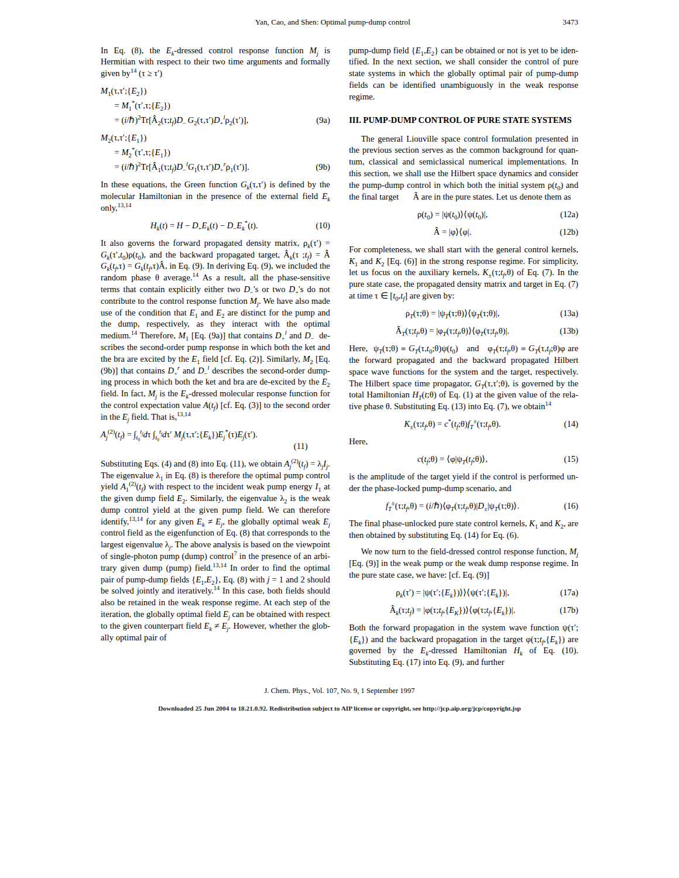Yan, Cao, and Shen: Optimal pump-dump control 3473
In Eq. (8), the Ek-dressed control response function Mj is Hermitian with respect to their two time arguments and formally given by14 (τ ≥ τ′)
M1(τ,τ′;{E2}) = M1*(τ′,τ;{E2}) = (i/ℏ)2Tr[Â2(τ;tf)D− G2(τ,τ′)D+lρ2(τ′)],(9a)
M2(τ,τ′;{E1}) = M2*(τ′,τ;{E1}) = (i/ℏ)2Tr[Â1(τ;tf)D−lG1(τ,τ′)D+rρ1(τ′)].(9b)
In these equations, the Green function Gk(τ,τ′) is defined by the molecular Hamiltonian in the presence of the external field Ek only,13,14
Hk(t) = H − D+Ek(t) − D−Ek*(t).(10)
It also governs the forward propagated density matrix, ρk(τ′) = Gk(τ′,t0)ρ(t0), and the backward propagated target, Âk(τ ;tf) = ÂGk(tf,τ) = Gk(tf,τ)Â, in Eq. (9). In deriving Eq. (9), we included the random phase θ average.14 As a result, all the phase-sensitive terms that contain explicitly either two D−'s or two D+'s do not contribute to the control response function Mj. We have also made use of the condition that E1 and E2 are distinct for the pump and the dump, respectively, as they interact with the optimal medium.14 Therefore, M1 [Eq. (9a)] that contains D+l and D− describes the second-order pump response in which both the ket and the bra are excited by the E1 field [cf. Eq. (2)]. Similarly, M2 [Eq. (9b)] that contains D+r and D−l describes the second-order dumping process in which both the ket and bra are de-excited by the E2 field. In fact, Mj is the Ek-dressed molecular response function for the control expectation value A(tf) [cf. Eq. (3)] to the second order in the Ej field. That is,13,14
Aj(2)(tf) = ∫t0tfdτ ∫t0tfdτ′ Mj(τ,τ′;{Ek})Ej*(τ)Ej(τ′). (11)
Substituting Eqs. (4) and (8) into Eq. (11), we obtain Aj(2)(tf) = λjIj. The eigenvalue λ1 in Eq. (8) is therefore the optimal pump control yield A1(2)(tf) with respect to the incident weak pump energy I1 at the given dump field E2. Similarly, the eigenvalue λ2 is the weak dump control yield at the given pump field. We can therefore identify,13,14 for any given Ek ≠ Ej, the globally optimal weak Ej control field as the eigenfunction of Eq. (8) that corresponds to the largest eigenvalue λj. The above analysis is based on the viewpoint of single-photon pump (dump) control7 in the presence of an arbitrary given dump (pump) field.13,14 In order to find the optimal pair of pump-dump fields {E1,E2}, Eq. (8) with j = 1 and 2 should be solved jointly and iteratively.14 In this case, both fields should also be retained in the weak response regime. At each step of the iteration, the globally optimal field Ej can be obtained with respect to the given counterpart field Ek ≠ Ej. However, whether the globally optimal pair of
pump-dump field {E1,E2} can be obtained or not is yet to be identified. In the next section, we shall consider the control of pure state systems in which the globally optimal pair of pump-dump fields can be identified unambiguously in the weak response regime.
III. PUMP-DUMP CONTROL OF PURE STATE SYSTEMS
The general Liouville space control formulation presented in the previous section serves as the common background for quantum, classical and semiclassical numerical implementations. In this section, we shall use the Hilbert space dynamics and consider the pump-dump control in which both the initial system ρ(t0) and the final target Â are in the pure states. Let us denote them as
ρ(t0) = |ψ(t0)⟩⟨ψ(t0)|,(12a)
Â = |φ⟩⟨φ|.(12b)
For completeness, we shall start with the general control kernels, K1 and K2 [Eq. (6)] in the strong response regime. For simplicity, let us focus on the auxiliary kernels, K±(τ;tf,θ) of Eq. (7). In the pure state case, the propagated density matrix and target in Eq. (7) at time τ ∈ [t0,tf] are given by:
ρT(τ;θ) = |ψT(τ;θ)⟩⟨ψT(τ;θ)|,(13a)
ÂT(τ;tf,θ) = |φT(τ;tf,θ)⟩⟨φT(τ;tf,θ)|.(13b)
Here, ψT(τ;θ) ≡ GT(τ,t0;θ)ψ(t0) and φT(τ;tf,θ) ≡ GT(τ,tf;θ)φ are the forward propagated and the backward propagated Hilbert space wave functions for the system and the target, respectively. The Hilbert space time propagator, GT(τ,τ′;θ), is governed by the total Hamiltonian HT(t;θ) of Eq. (1) at the given value of the relative phase θ. Substituting Eq. (13) into Eq. (7), we obtain14
K±(τ;tf,θ) = c*(tf;θ)fT±(τ;tf,θ).(14)
Here,
c(tf;θ) = ⟨φ|ψT(tf;θ)⟩,(15)
is the amplitude of the target yield if the control is performed under the phase-locked pump-dump scenario, and
fT±(τ;tf,θ) = (i/ℏ)⟨φT(τ;tf,θ)|D±|ψT(τ;θ)⟩.(16)
The final phase-unlocked pure state control kernels, K1 and K2, are then obtained by substituting Eq. (14) for Eq. (6).
We now turn to the field-dressed control response function, Mj [Eq. (9)] in the weak pump or the weak dump response regime. In the pure state case, we have: [cf. Eq. (9)]
ρk(τ′) = |ψ(τ′;{Ek})⟩⟩⟨ψ(τ′;{Ek})|,(17a)
Âk(τ;tf) = |φ(τ;tf,{EK})⟩⟨φ(τ;tf,{Ek})|.(17b)
Both the forward propagation in the system wave function ψ(τ′;{Ek}) and the backward propagation in the target φ(τ;tf,{Ek}) are governed by the Ek-dressed Hamiltonian Hk of Eq. (10). Substituting Eq. (17) into Eq. (9), and further
J. Chem. Phys., Vol. 107, No. 9, 1 September 1997
Downloaded 25 Jun 2004 to 18.21.0.92. Redistribution subject to AIP license or copyright, see http://jcp.aip.org/jcp/copyright.jsp